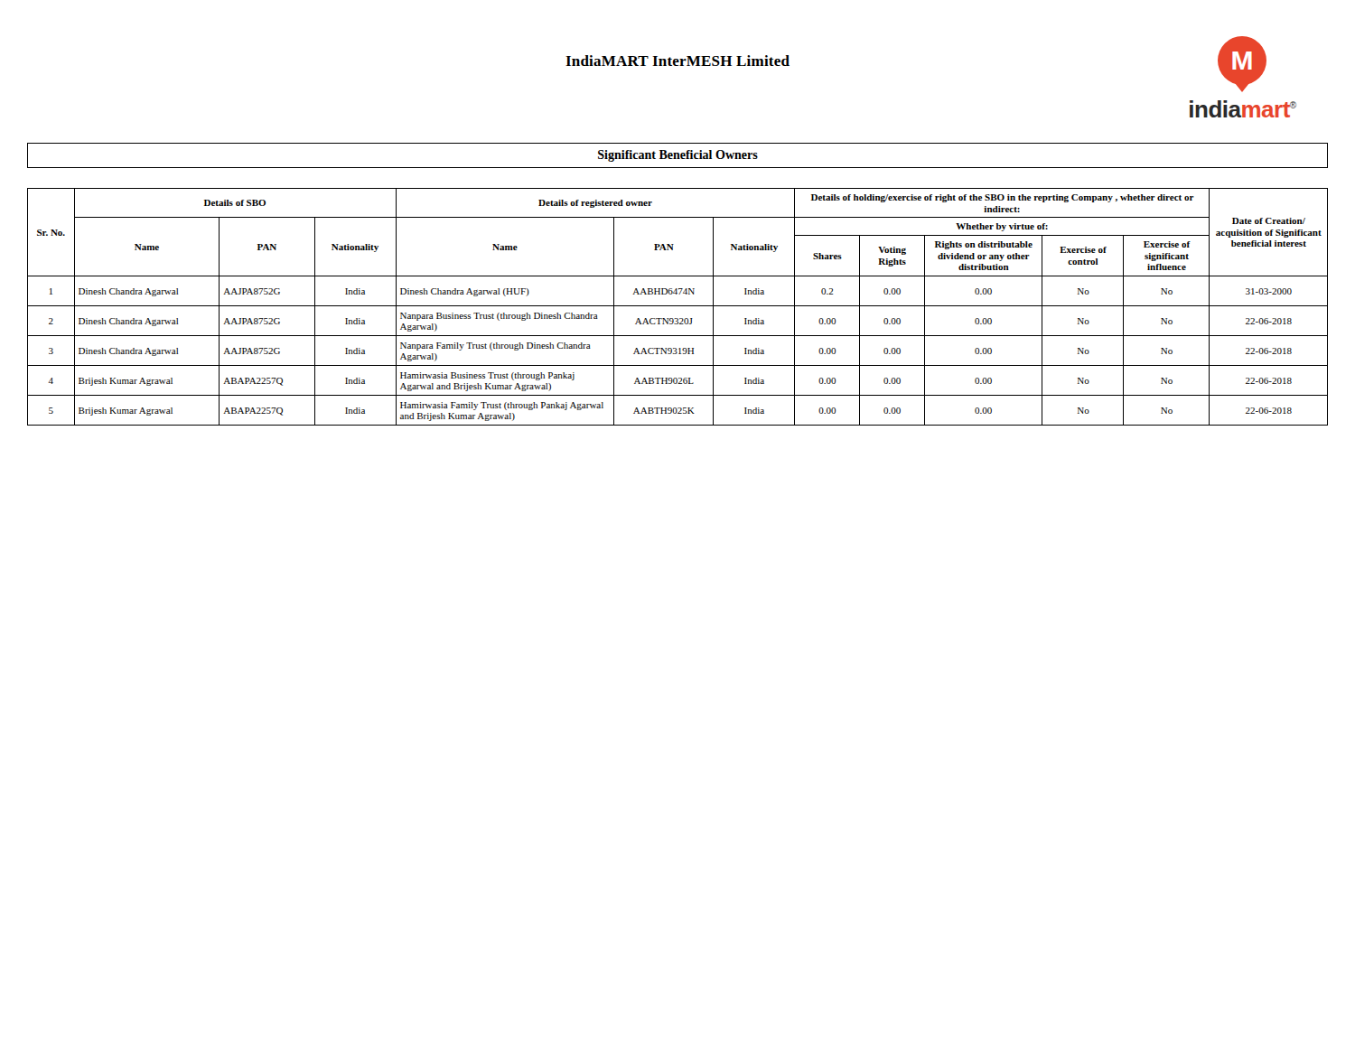IndiaMART InterMESH Limited
M
indiamart®
Significant Beneficial Owners
| Sr. No. | Details of SBO | Details of registered owner | Details of holding/exercise of right of the SBO in the reprting Company , whether direct or indirect: | Date of Creation/ acquisition of Significant beneficial interest |
| --- | --- | --- | --- | --- |
| Name | PAN | Nationality | Name | PAN | Nationality | Whether by virtue of: |
| Shares | Voting Rights | Rights on distributable dividend or any other distribution | Exercise of control | Exercise of significant influence |
| 1 | Dinesh Chandra Agarwal | AAJPA8752G | India | Dinesh Chandra Agarwal (HUF) | AABHD6474N | India | 0.2 | 0.00 | 0.00 | No | No | 31-03-2000 |
| 2 | Dinesh Chandra Agarwal | AAJPA8752G | India | Nanpara Business Trust (through Dinesh Chandra Agarwal) | AACTN9320J | India | 0.00 | 0.00 | 0.00 | No | No | 22-06-2018 |
| 3 | Dinesh Chandra Agarwal | AAJPA8752G | India | Nanpara Family Trust (through Dinesh Chandra Agarwal) | AACTN9319H | India | 0.00 | 0.00 | 0.00 | No | No | 22-06-2018 |
| 4 | Brijesh Kumar Agrawal | ABAPA2257Q | India | Hamirwasia Business Trust (through Pankaj Agarwal and Brijesh Kumar Agrawal) | AABTH9026L | India | 0.00 | 0.00 | 0.00 | No | No | 22-06-2018 |
| 5 | Brijesh Kumar Agrawal | ABAPA2257Q | India | Hamirwasia Family Trust (through Pankaj Agarwal and Brijesh Kumar Agrawal) | AABTH9025K | India | 0.00 | 0.00 | 0.00 | No | No | 22-06-2018 |